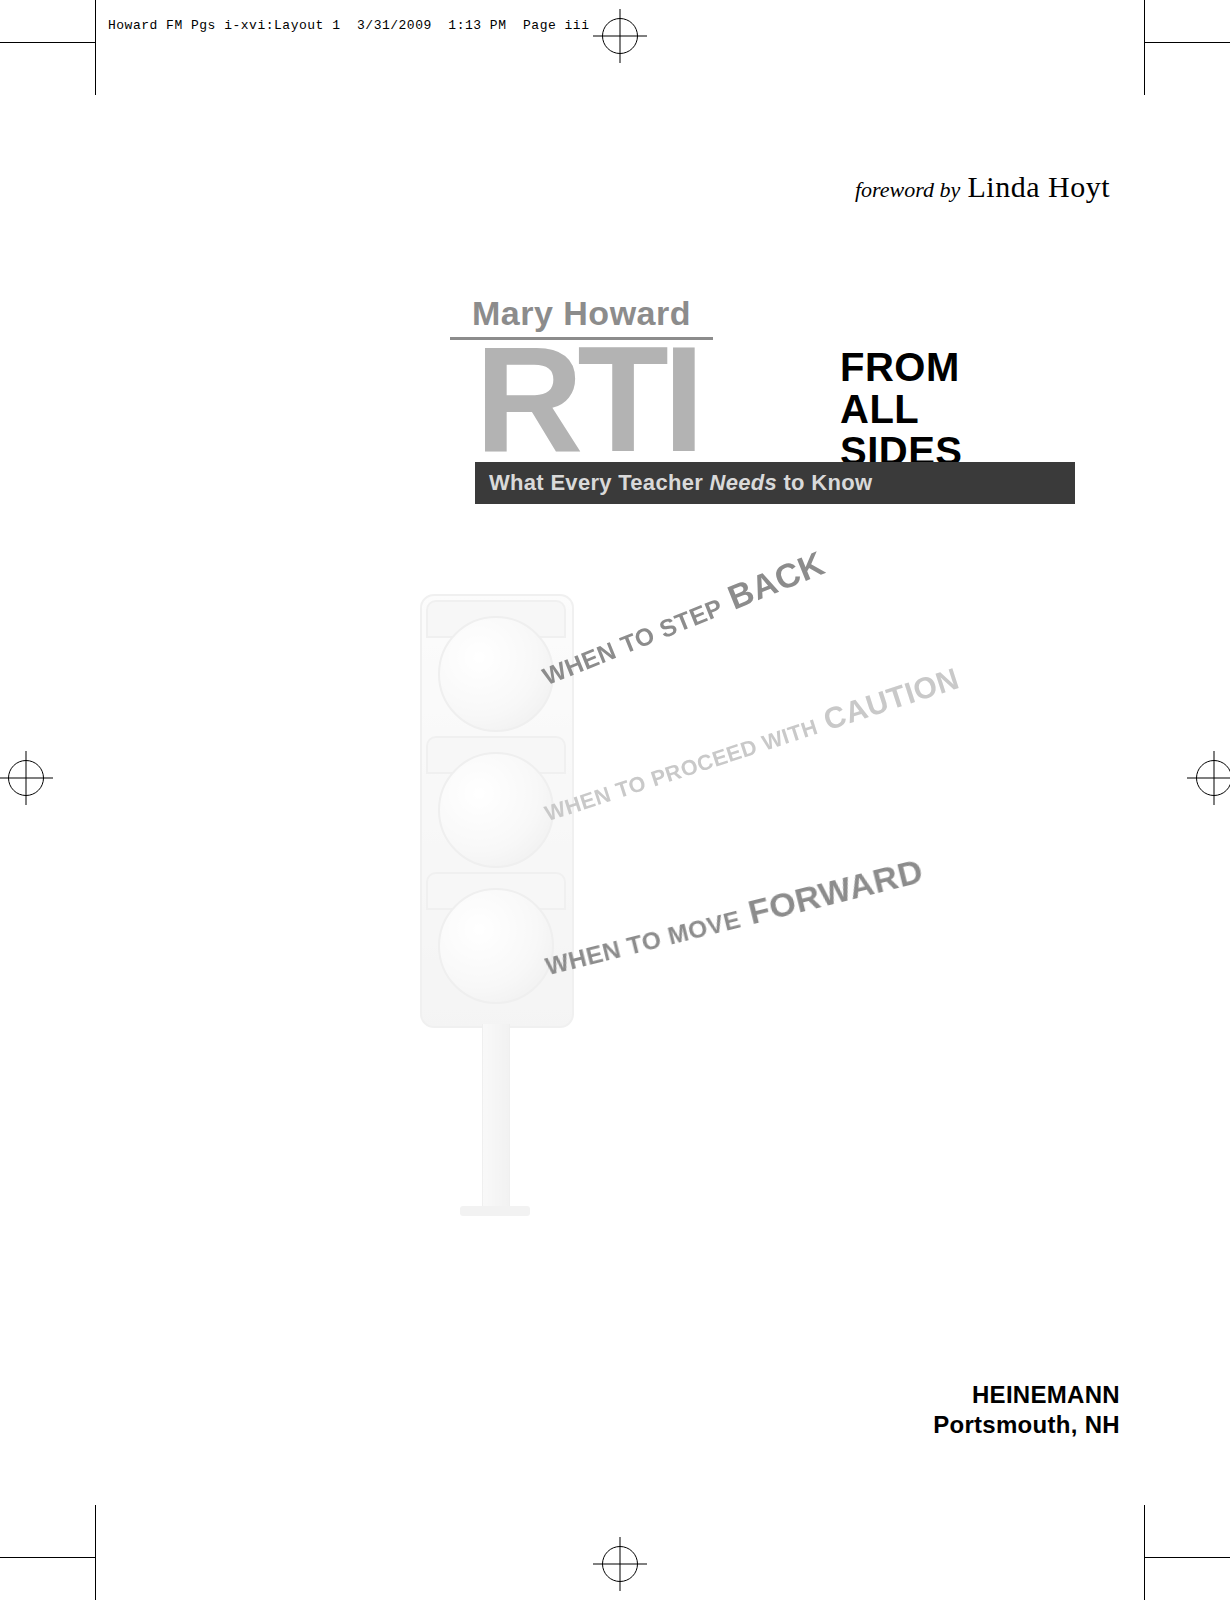Howard FM Pgs i-xvi:Layout 1 3/31/2009 1:13 PM Page iii
foreword by Linda Hoyt
Mary Howard
RTI
FROM
ALL
SIDES
What Every Teacher Needs to Know
WHEN TO STEP BACK
WHEN TO PROCEED WITH CAUTION
WHEN TO MOVE FORWARD
HEINEMANN
Portsmouth, NH